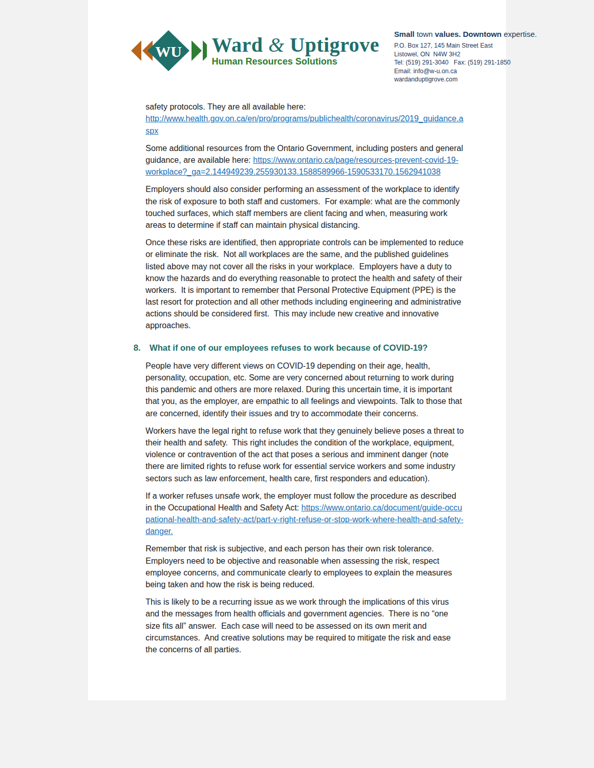WU
Ward & Uptigrove
Human Resources Solutions
Small town values. Downtown expertise.
P.O. Box 127, 145 Main Street East
Listowel, ON N4W 3H2
Tel: (519) 291-3040 Fax: (519) 291-1850
Email: info@w-u.on.ca
wardanduptigrove.com
safety protocols. They are all available here:
http://www.health.gov.on.ca/en/pro/programs/publichealth/coronavirus/2019_guidance.aspx
Some additional resources from the Ontario Government, including posters and general guidance, are available here: https://www.ontario.ca/page/resources-prevent-covid-19-workplace?_ga=2.144949239.255930133.1588589966-1590533170.1562941038
Employers should also consider performing an assessment of the workplace to identify the risk of exposure to both staff and customers. For example: what are the commonly touched surfaces, which staff members are client facing and when, measuring work areas to determine if staff can maintain physical distancing.
Once these risks are identified, then appropriate controls can be implemented to reduce or eliminate the risk. Not all workplaces are the same, and the published guidelines listed above may not cover all the risks in your workplace. Employers have a duty to know the hazards and do everything reasonable to protect the health and safety of their workers. It is important to remember that Personal Protective Equipment (PPE) is the last resort for protection and all other methods including engineering and administrative actions should be considered first. This may include new creative and innovative approaches.
8. What if one of our employees refuses to work because of COVID-19?
People have very different views on COVID-19 depending on their age, health, personality, occupation, etc. Some are very concerned about returning to work during this pandemic and others are more relaxed. During this uncertain time, it is important that you, as the employer, are empathic to all feelings and viewpoints. Talk to those that are concerned, identify their issues and try to accommodate their concerns.
Workers have the legal right to refuse work that they genuinely believe poses a threat to their health and safety. This right includes the condition of the workplace, equipment, violence or contravention of the act that poses a serious and imminent danger (note there are limited rights to refuse work for essential service workers and some industry sectors such as law enforcement, health care, first responders and education).
If a worker refuses unsafe work, the employer must follow the procedure as described in the Occupational Health and Safety Act: https://www.ontario.ca/document/guide-occupational-health-and-safety-act/part-v-right-refuse-or-stop-work-where-health-and-safety-danger.
Remember that risk is subjective, and each person has their own risk tolerance. Employers need to be objective and reasonable when assessing the risk, respect employee concerns, and communicate clearly to employees to explain the measures being taken and how the risk is being reduced.
This is likely to be a recurring issue as we work through the implications of this virus and the messages from health officials and government agencies. There is no “one size fits all” answer. Each case will need to be assessed on its own merit and circumstances. And creative solutions may be required to mitigate the risk and ease the concerns of all parties.